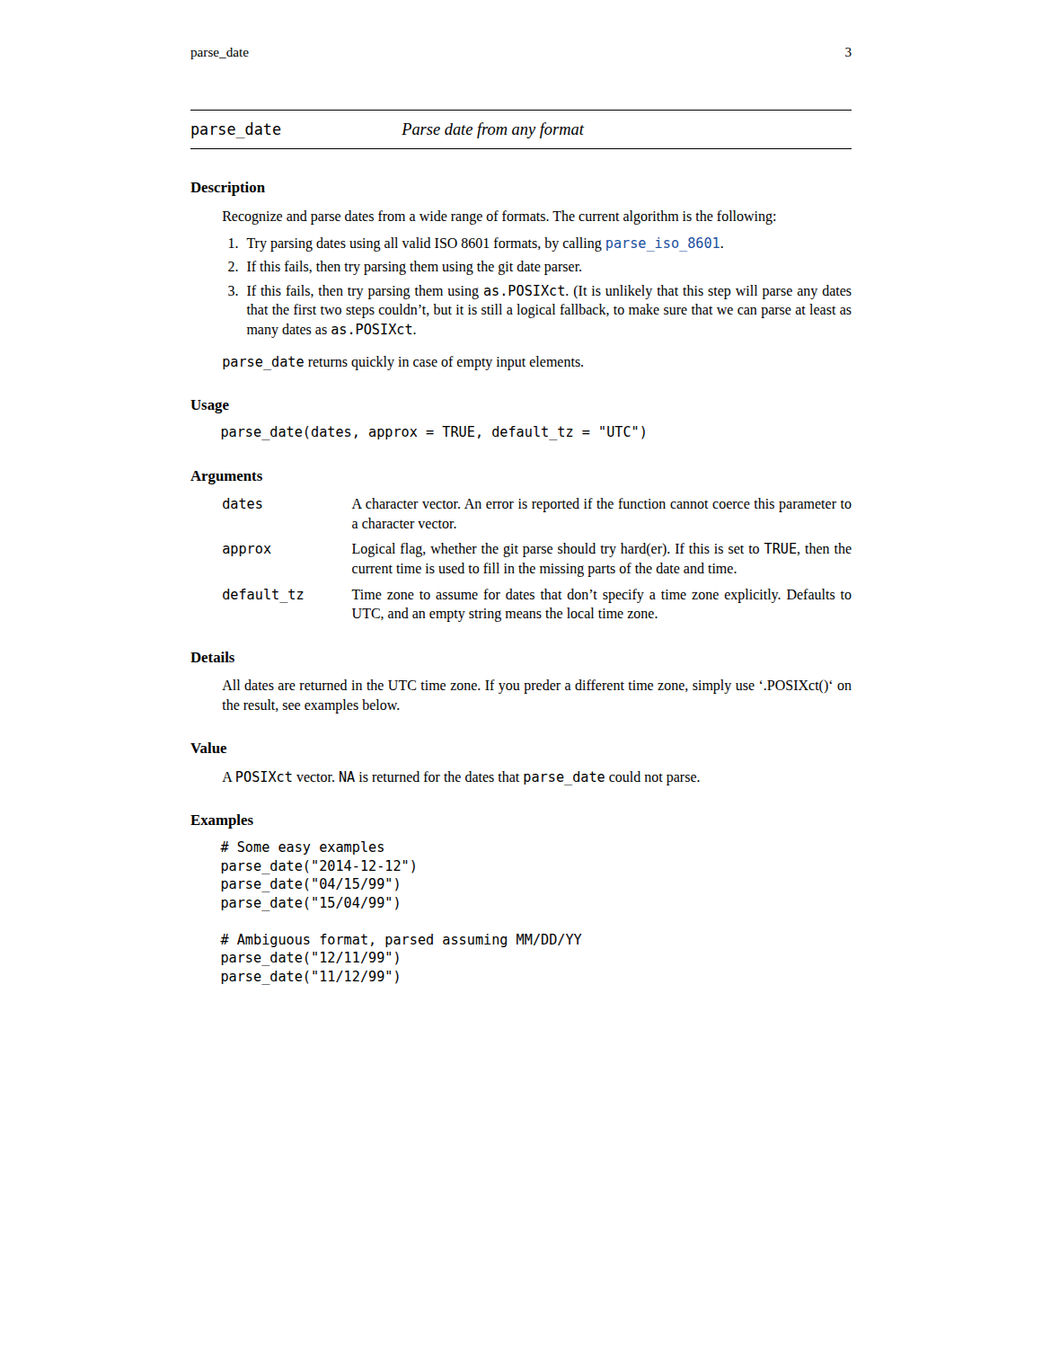parse_date 3
parse_date Parse date from any format
Description
Recognize and parse dates from a wide range of formats. The current algorithm is the following:
Try parsing dates using all valid ISO 8601 formats, by calling parse_iso_8601.
If this fails, then try parsing them using the git date parser.
If this fails, then try parsing them using as.POSIXct. (It is unlikely that this step will parse any dates that the first two steps couldn’t, but it is still a logical fallback, to make sure that we can parse at least as many dates as as.POSIXct.
parse_date returns quickly in case of empty input elements.
Usage
parse_date(dates, approx = TRUE, default_tz = "UTC")
Arguments
dates
A character vector. An error is reported if the function cannot coerce this parameter to a character vector.
approx
Logical flag, whether the git parse should try hard(er). If this is set to TRUE, then the current time is used to fill in the missing parts of the date and time.
default_tz
Time zone to assume for dates that don’t specify a time zone explicitly. Defaults to UTC, and an empty string means the local time zone.
Details
All dates are returned in the UTC time zone. If you preder a different time zone, simply use ‘.POSIXct()‘ on the result, see examples below.
Value
A POSIXct vector. NA is returned for the dates that parse_date could not parse.
Examples
# Some easy examples
parse_date("2014-12-12")
parse_date("04/15/99")
parse_date("15/04/99")

# Ambiguous format, parsed assuming MM/DD/YY
parse_date("12/11/99")
parse_date("11/12/99")